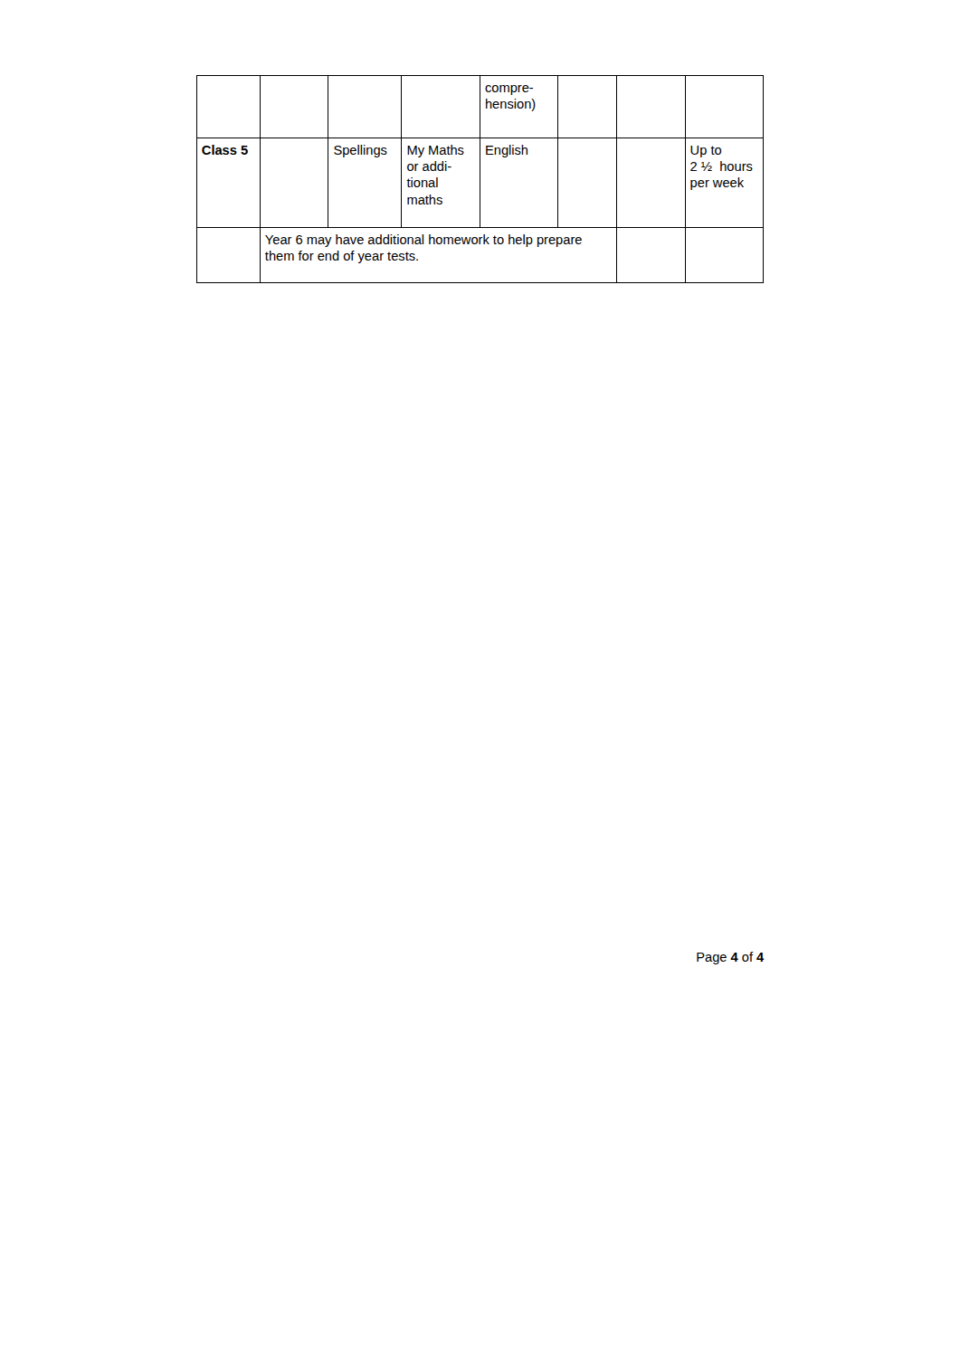| | | | | comprehension) | | | |
| Class 5 | | Spellings | My Maths or additional maths | English | | | Up to 2 ½ hours per week |
| | Year 6 may have additional homework to help prepare them for end of year tests. | | |
Page 4 of 4